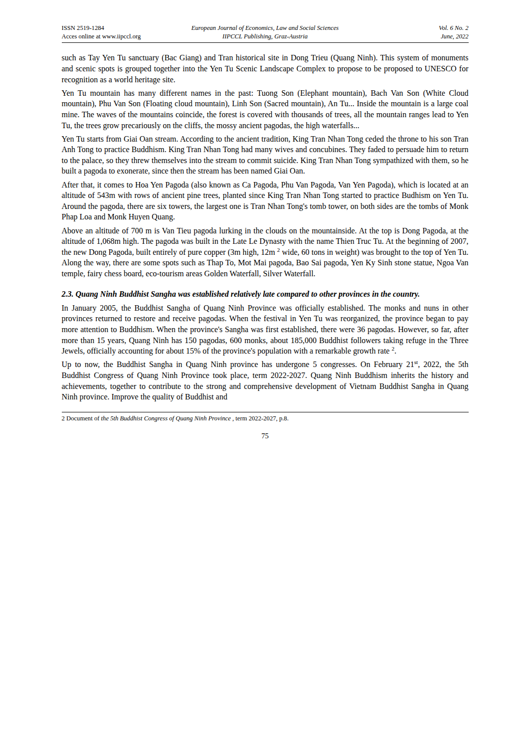| ISSN 2519-1284 Acces online at www.iipccl.org | European Journal of Economics, Law and Social Sciences IIPCCL Publishing, Graz-Austria | Vol. 6 No. 2 June, 2022 |
such as Tay Yen Tu sanctuary (Bac Giang) and Tran historical site in Dong Trieu (Quang Ninh). This system of monuments and scenic spots is grouped together into the Yen Tu Scenic Landscape Complex to propose to be proposed to UNESCO for recognition as a world heritage site.
Yen Tu mountain has many different names in the past: Tuong Son (Elephant mountain), Bach Van Son (White Cloud mountain), Phu Van Son (Floating cloud mountain), Linh Son (Sacred mountain), An Tu... Inside the mountain is a large coal mine. The waves of the mountains coincide, the forest is covered with thousands of trees, all the mountain ranges lead to Yen Tu, the trees grow precariously on the cliffs, the mossy ancient pagodas, the high waterfalls...
Yen Tu starts from Giai Oan stream. According to the ancient tradition, King Tran Nhan Tong ceded the throne to his son Tran Anh Tong to practice Buddhism. King Tran Nhan Tong had many wives and concubines. They faded to persuade him to return to the palace, so they threw themselves into the stream to commit suicide. King Tran Nhan Tong sympathized with them, so he built a pagoda to exonerate, since then the stream has been named Giai Oan.
After that, it comes to Hoa Yen Pagoda (also known as Ca Pagoda, Phu Van Pagoda, Van Yen Pagoda), which is located at an altitude of 543m with rows of ancient pine trees, planted since King Tran Nhan Tong started to practice Budhism on Yen Tu. Around the pagoda, there are six towers, the largest one is Tran Nhan Tong's tomb tower, on both sides are the tombs of Monk Phap Loa and Monk Huyen Quang.
Above an altitude of 700 m is Van Tieu pagoda lurking in the clouds on the mountainside. At the top is Dong Pagoda, at the altitude of 1,068m high. The pagoda was built in the Late Le Dynasty with the name Thien Truc Tu. At the beginning of 2007, the new Dong Pagoda, built entirely of pure copper (3m high, 12m 2 wide, 60 tons in weight) was brought to the top of Yen Tu. Along the way, there are some spots such as Thap To, Mot Mai pagoda, Bao Sai pagoda, Yen Ky Sinh stone statue, Ngoa Van temple, fairy chess board, eco-tourism areas Golden Waterfall, Silver Waterfall.
2.3. Quang Ninh Buddhist Sangha was established relatively late compared to other provinces in the country.
In January 2005, the Buddhist Sangha of Quang Ninh Province was officially established. The monks and nuns in other provinces returned to restore and receive pagodas. When the festival in Yen Tu was reorganized, the province began to pay more attention to Buddhism. When the province's Sangha was first established, there were 36 pagodas. However, so far, after more than 15 years, Quang Ninh has 150 pagodas, 600 monks, about 185,000 Buddhist followers taking refuge in the Three Jewels, officially accounting for about 15% of the province's population with a remarkable growth rate 2.
Up to now, the Buddhist Sangha in Quang Ninh province has undergone 5 congresses. On February 21st, 2022, the 5th Buddhist Congress of Quang Ninh Province took place, term 2022-2027. Quang Ninh Buddhism inherits the history and achievements, together to contribute to the strong and comprehensive development of Vietnam Buddhist Sangha in Quang Ninh province. Improve the quality of Buddhist and
2 Document of the 5th Buddhist Congress of Quang Ninh Province , term 2022-2027, p.8.
75